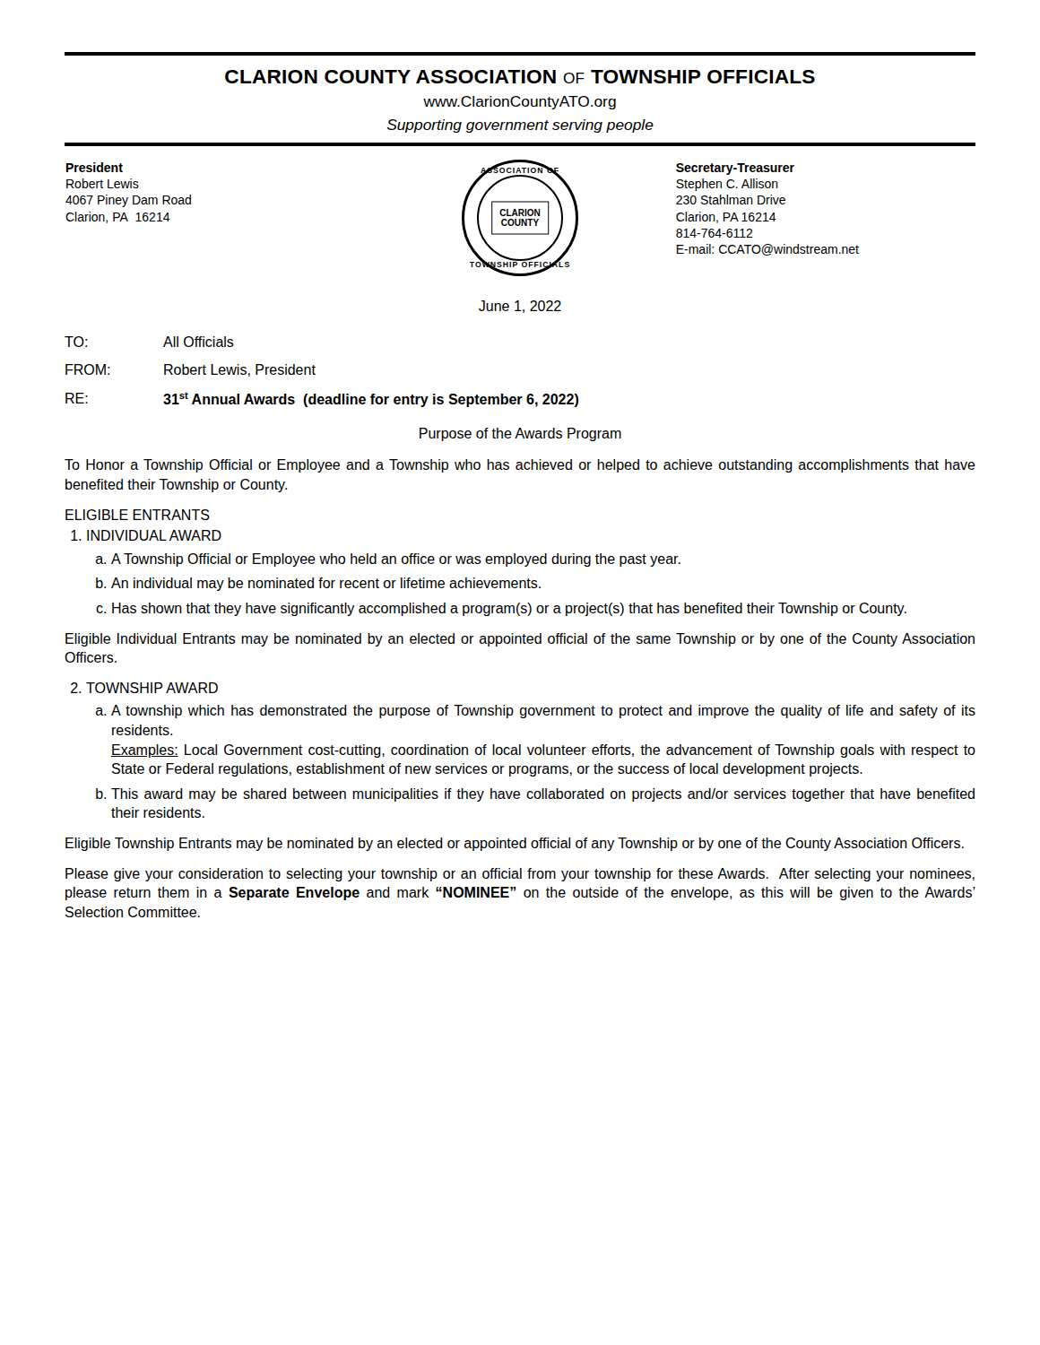CLARION COUNTY ASSOCIATION OF TOWNSHIP OFFICIALS
www.ClarionCountyATO.org
Supporting government serving people
| President Robert Lewis 4067 Piney Dam Road Clarion, PA 16214 | ASSOCIATION OF CLARION COUNTY TOWNSHIP OFFICIALS | Secretary-Treasurer Stephen C. Allison 230 Stahlman Drive Clarion, PA 16214 814-764-6112 E-mail: CCATO@windstream.net |
June 1, 2022
TO:
All Officials
FROM:
Robert Lewis, President
RE:
31st Annual Awards (deadline for entry is September 6, 2022)
Purpose of the Awards Program
To Honor a Township Official or Employee and a Township who has achieved or helped to achieve outstanding accomplishments that have benefited their Township or County.
ELIGIBLE ENTRANTS
INDIVIDUAL AWARD
A Township Official or Employee who held an office or was employed during the past year.
An individual may be nominated for recent or lifetime achievements.
Has shown that they have significantly accomplished a program(s) or a project(s) that has benefited their Township or County.
Eligible Individual Entrants may be nominated by an elected or appointed official of the same Township or by one of the County Association Officers.
TOWNSHIP AWARD
A township which has demonstrated the purpose of Township government to protect and improve the quality of life and safety of its residents.
Examples: Local Government cost-cutting, coordination of local volunteer efforts, the advancement of Township goals with respect to State or Federal regulations, establishment of new services or programs, or the success of local development projects.
This award may be shared between municipalities if they have collaborated on projects and/or services together that have benefited their residents.
Eligible Township Entrants may be nominated by an elected or appointed official of any Township or by one of the County Association Officers.
Please give your consideration to selecting your township or an official from your township for these Awards. After selecting your nominees, please return them in a Separate Envelope and mark “NOMINEE” on the outside of the envelope, as this will be given to the Awards’ Selection Committee.